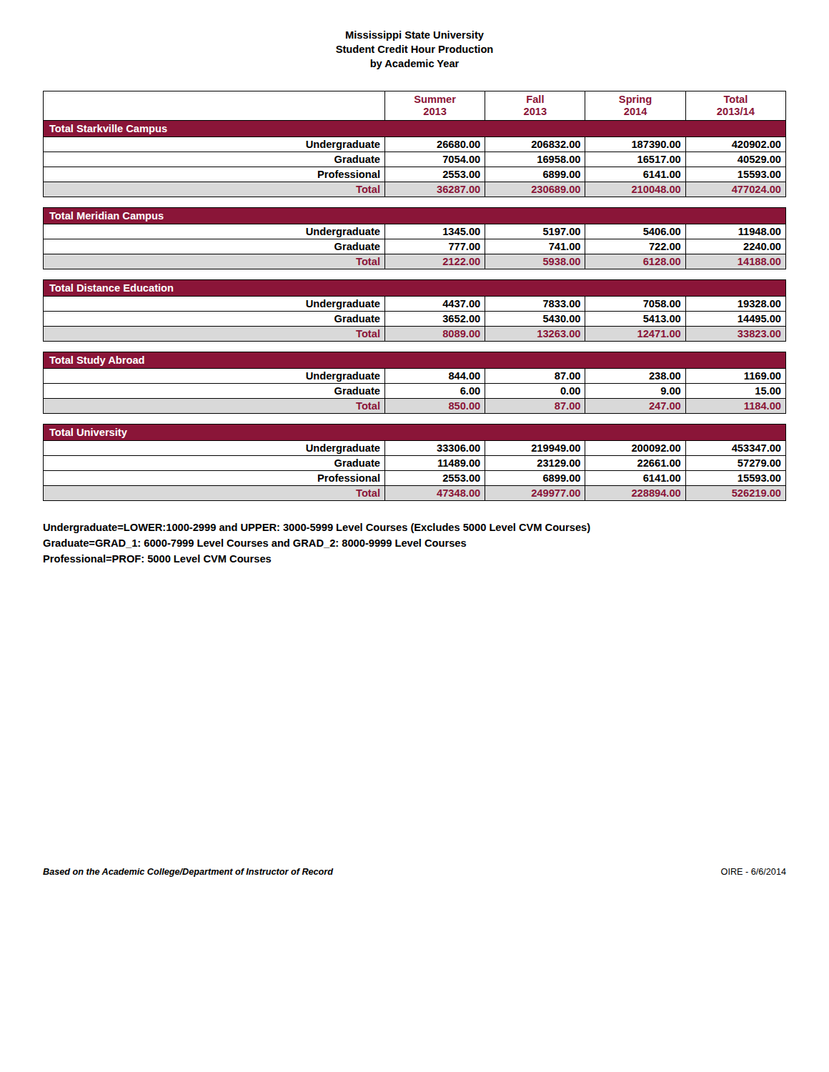Mississippi State University
Student Credit Hour Production
by Academic Year
| | Summer 2013 | Fall 2013 | Spring 2014 | Total 2013/14 |
| --- | --- | --- | --- | --- |
| Total Starkville Campus |
| Undergraduate | 26680.00 | 206832.00 | 187390.00 | 420902.00 |
| Graduate | 7054.00 | 16958.00 | 16517.00 | 40529.00 |
| Professional | 2553.00 | 6899.00 | 6141.00 | 15593.00 |
| Total | 36287.00 | 230689.00 | 210048.00 | 477024.00 |
| Total Meridian Campus |
| Undergraduate | 1345.00 | 5197.00 | 5406.00 | 11948.00 |
| Graduate | 777.00 | 741.00 | 722.00 | 2240.00 |
| Total | 2122.00 | 5938.00 | 6128.00 | 14188.00 |
| Total Distance Education |
| Undergraduate | 4437.00 | 7833.00 | 7058.00 | 19328.00 |
| Graduate | 3652.00 | 5430.00 | 5413.00 | 14495.00 |
| Total | 8089.00 | 13263.00 | 12471.00 | 33823.00 |
| Total Study Abroad |
| Undergraduate | 844.00 | 87.00 | 238.00 | 1169.00 |
| Graduate | 6.00 | 0.00 | 9.00 | 15.00 |
| Total | 850.00 | 87.00 | 247.00 | 1184.00 |
| Total University |
| Undergraduate | 33306.00 | 219949.00 | 200092.00 | 453347.00 |
| Graduate | 11489.00 | 23129.00 | 22661.00 | 57279.00 |
| Professional | 2553.00 | 6899.00 | 6141.00 | 15593.00 |
| Total | 47348.00 | 249977.00 | 228894.00 | 526219.00 |
Undergraduate=LOWER:1000-2999 and UPPER: 3000-5999 Level Courses (Excludes 5000 Level CVM Courses)
Graduate=GRAD_1: 6000-7999 Level Courses and GRAD_2: 8000-9999 Level Courses
Professional=PROF: 5000 Level CVM Courses
Based on the Academic College/Department of Instructor of Record
OIRE - 6/6/2014